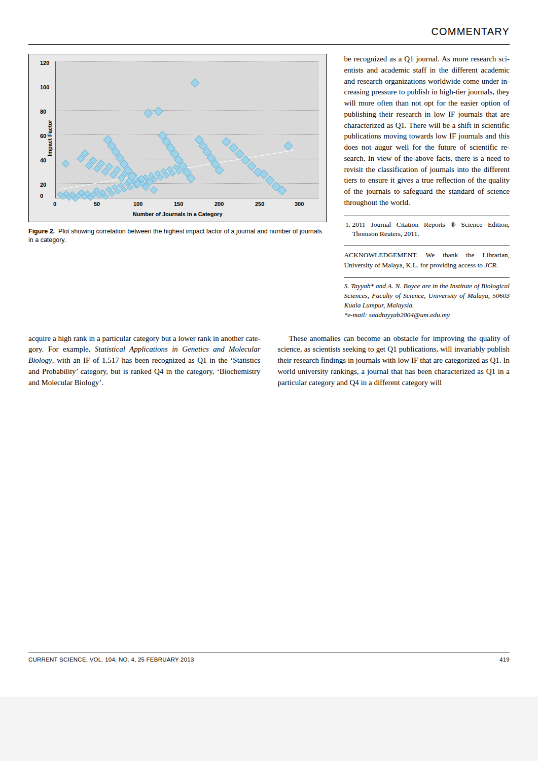COMMENTARY
Impact Factor
120
100
80
60
40
20
0
0
50
100
150
200
250
300
350
Number of Journals in a Category
Figure 2. Plot showing correlation between the highest impact factor of a journal and number of journals in a category.
be recognized as a Q1 journal. As more research scientists and academic staff in the different academic and research organizations worldwide come under increasing pressure to publish in high-tier journals, they will more often than not opt for the easier option of publishing their research in low IF journals that are characterized as Q1. There will be a shift in scientific publications moving towards low IF journals and this does not augur well for the future of scientific research. In view of the above facts, there is a need to revisit the classification of journals into the different tiers to ensure it gives a true reflection of the quality of the journals to safeguard the standard of science throughout the world.
2011 Journal Citation Reports ® Science Edition, Thomson Reuters, 2011.
ACKNOWLEDGEMENT. We thank the Librarian, University of Malaya, K.L. for providing access to JCR.
S. Tayyab* and A. N. Boyce are in the Institute of Biological Sciences, Faculty of Science, University of Malaya, 50603 Kuala Lumpur, Malaysia.
*e-mail: saadtayyab2004@um.edu.my
acquire a high rank in a particular category but a lower rank in another category. For example, Statistical Applications in Genetics and Molecular Biology, with an IF of 1.517 has been recognized as Q1 in the ‘Statistics and Probability’ category, but is ranked Q4 in the category, ‘Biochemistry and Molecular Biology’.
These anomalies can become an obstacle for improving the quality of science, as scientists seeking to get Q1 publications, will invariably publish their research findings in journals with low IF that are categorized as Q1. In world university rankings, a journal that has been characterized as Q1 in a particular category and Q4 in a different category will
CURRENT SCIENCE, VOL. 104, NO. 4, 25 FEBRUARY 2013 419